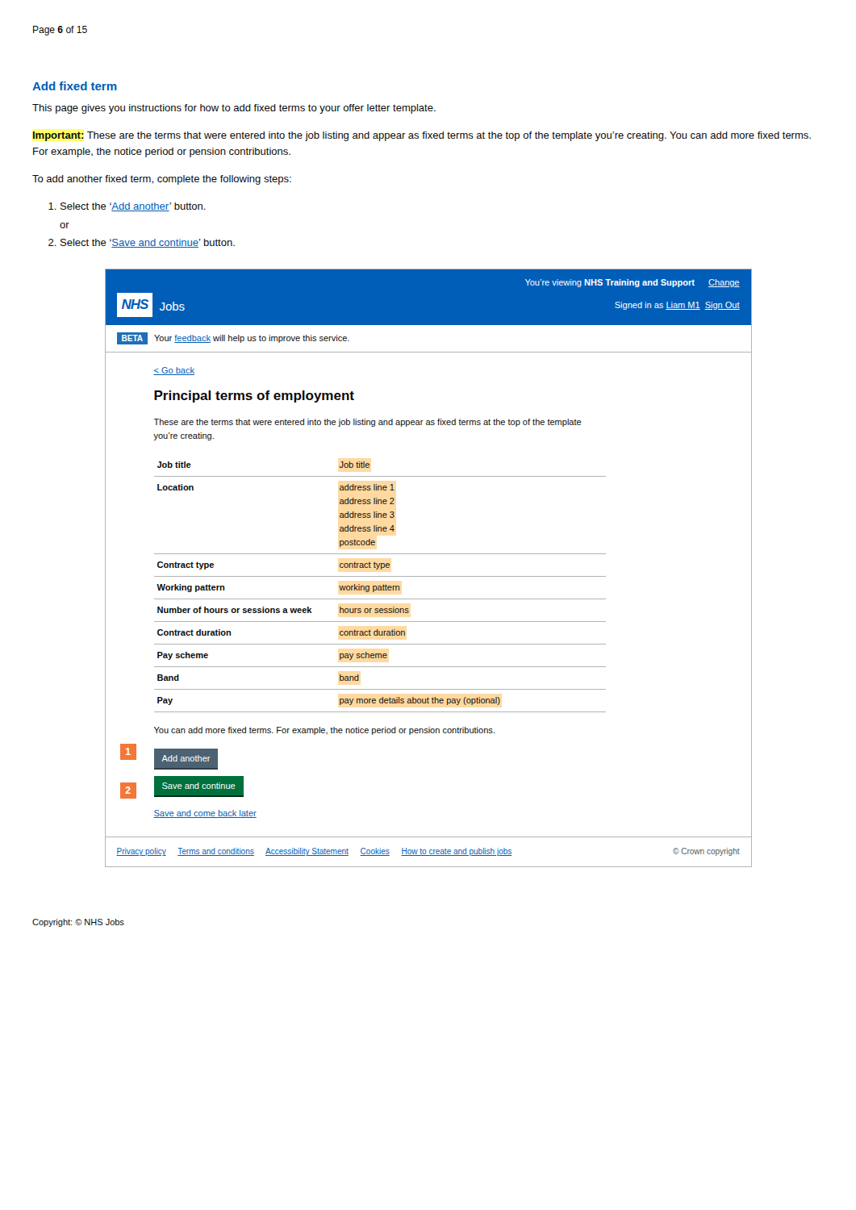Page 6 of 15
Add fixed term
This page gives you instructions for how to add fixed terms to your offer letter template.
Important: These are the terms that were entered into the job listing and appear as fixed terms at the top of the template you’re creating. You can add more fixed terms. For example, the notice period or pension contributions.
To add another fixed term, complete the following steps:
Select the ‘Add another’ button.
or
Select the ‘Save and continue’ button.
1
2
You’re viewing NHS Training and Support Change
NHS Jobs
Signed in as Liam M1 Sign Out
BETAYour feedback will help us to improve this service.
< Go back
Principal terms of employment
These are the terms that were entered into the job listing and appear as fixed terms at the top of the template you’re creating.
| Job title | Job title |
| Location | address line 1 address line 2 address line 3 address line 4 postcode |
| Contract type | contract type |
| Working pattern | working pattern |
| Number of hours or sessions a week | hours or sessions |
| Contract duration | contract duration |
| Pay scheme | pay scheme |
| Band | band |
| Pay | pay more details about the pay (optional) |
You can add more fixed terms. For example, the notice period or pension contributions.
Add another
Save and continue
Save and come back later
Privacy policy Terms and conditions Accessibility Statement Cookies How to create and publish jobs
© Crown copyright
Copyright: © NHS Jobs